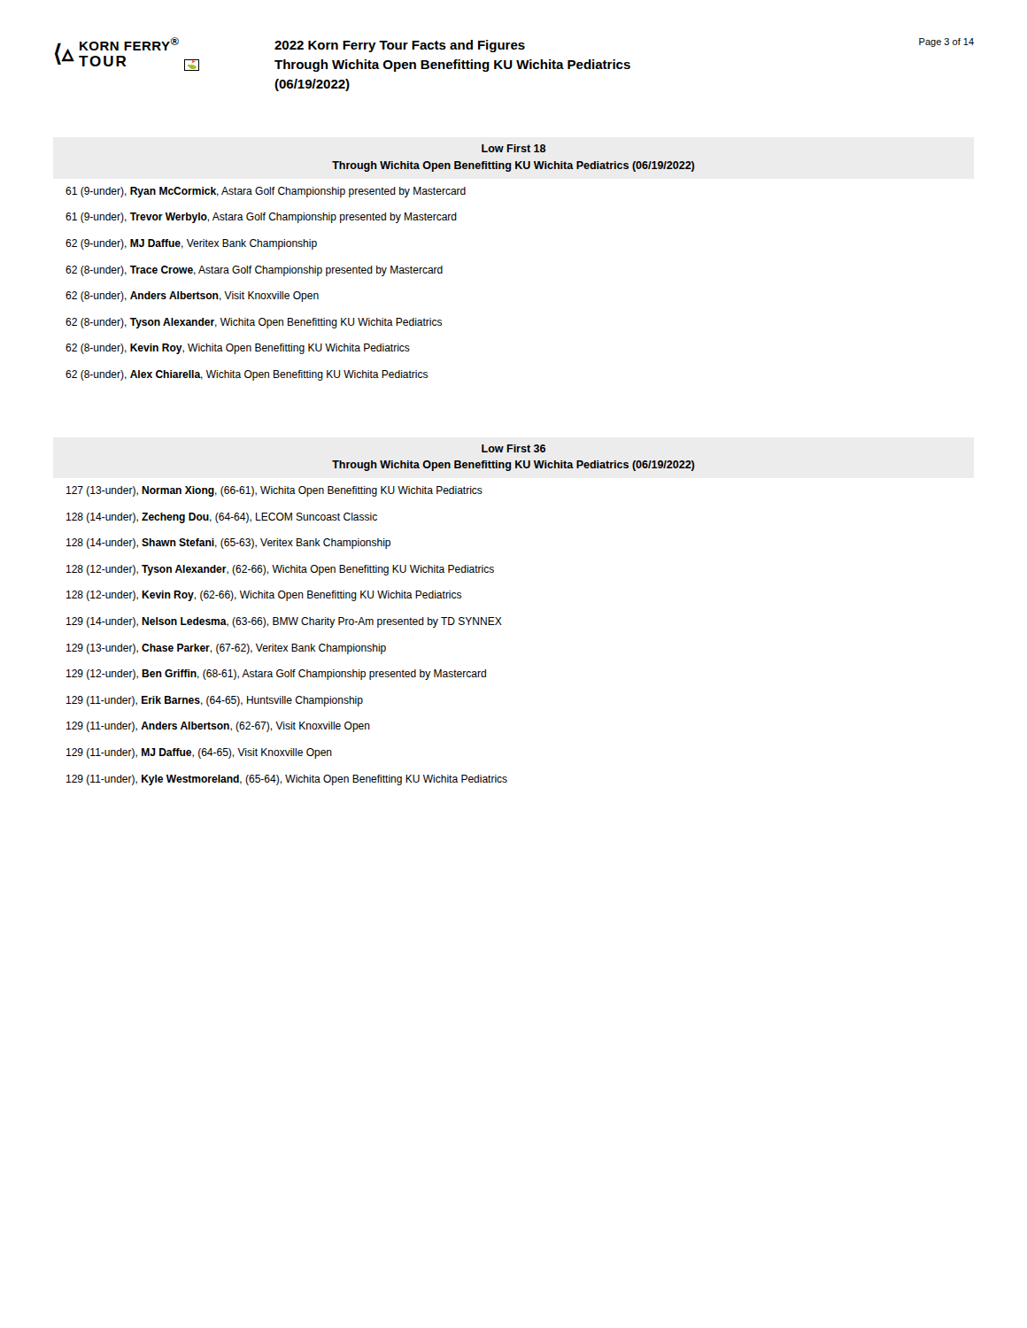⟨▵ KORN FERRY® TOUR ⛳
2022 Korn Ferry Tour Facts and Figures
Through Wichita Open Benefitting KU Wichita Pediatrics
(06/19/2022)
Page 3 of 14
Low First 18
Through Wichita Open Benefitting KU Wichita Pediatrics (06/19/2022)
61 (9-under), Ryan McCormick, Astara Golf Championship presented by Mastercard
61 (9-under), Trevor Werbylo, Astara Golf Championship presented by Mastercard
62 (9-under), MJ Daffue, Veritex Bank Championship
62 (8-under), Trace Crowe, Astara Golf Championship presented by Mastercard
62 (8-under), Anders Albertson, Visit Knoxville Open
62 (8-under), Tyson Alexander, Wichita Open Benefitting KU Wichita Pediatrics
62 (8-under), Kevin Roy, Wichita Open Benefitting KU Wichita Pediatrics
62 (8-under), Alex Chiarella, Wichita Open Benefitting KU Wichita Pediatrics
Low First 36
Through Wichita Open Benefitting KU Wichita Pediatrics (06/19/2022)
127 (13-under), Norman Xiong, (66-61), Wichita Open Benefitting KU Wichita Pediatrics
128 (14-under), Zecheng Dou, (64-64), LECOM Suncoast Classic
128 (14-under), Shawn Stefani, (65-63), Veritex Bank Championship
128 (12-under), Tyson Alexander, (62-66), Wichita Open Benefitting KU Wichita Pediatrics
128 (12-under), Kevin Roy, (62-66), Wichita Open Benefitting KU Wichita Pediatrics
129 (14-under), Nelson Ledesma, (63-66), BMW Charity Pro-Am presented by TD SYNNEX
129 (13-under), Chase Parker, (67-62), Veritex Bank Championship
129 (12-under), Ben Griffin, (68-61), Astara Golf Championship presented by Mastercard
129 (11-under), Erik Barnes, (64-65), Huntsville Championship
129 (11-under), Anders Albertson, (62-67), Visit Knoxville Open
129 (11-under), MJ Daffue, (64-65), Visit Knoxville Open
129 (11-under), Kyle Westmoreland, (65-64), Wichita Open Benefitting KU Wichita Pediatrics